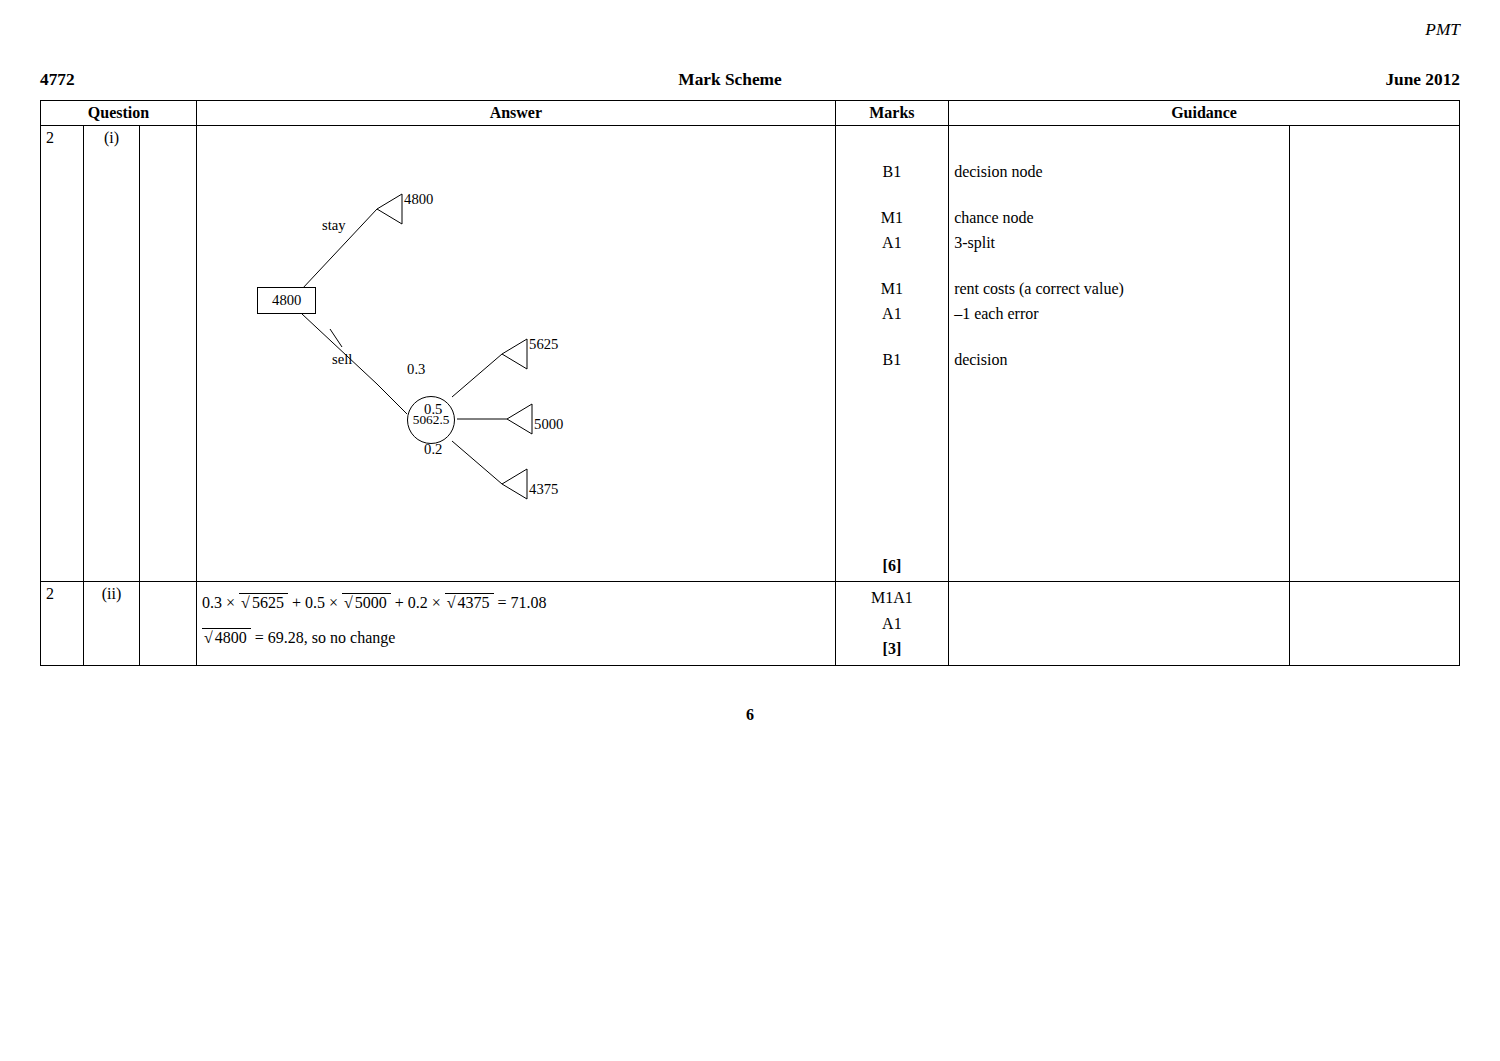PMT
4772
Mark Scheme
June 2012
| Question | Answer | Marks | Guidance |
| --- | --- | --- | --- |
| 2 | (i) | | 4800 stay 4800 sell 0.3 5062.5 0.5 0.2 5625 5000 4375 | B1 M1 A1 M1 A1 B1 [6] | decision node chance node 3-split rent costs (a correct value) –1 each error decision | |
| 2 | (ii) | | 0.3 × √ 5625 + 0.5 × √ 5000 + 0.2 × √ 4375 = 71.08 √ 4800 = 69.28, so no change | M1A1 A1 [3] | | |
6